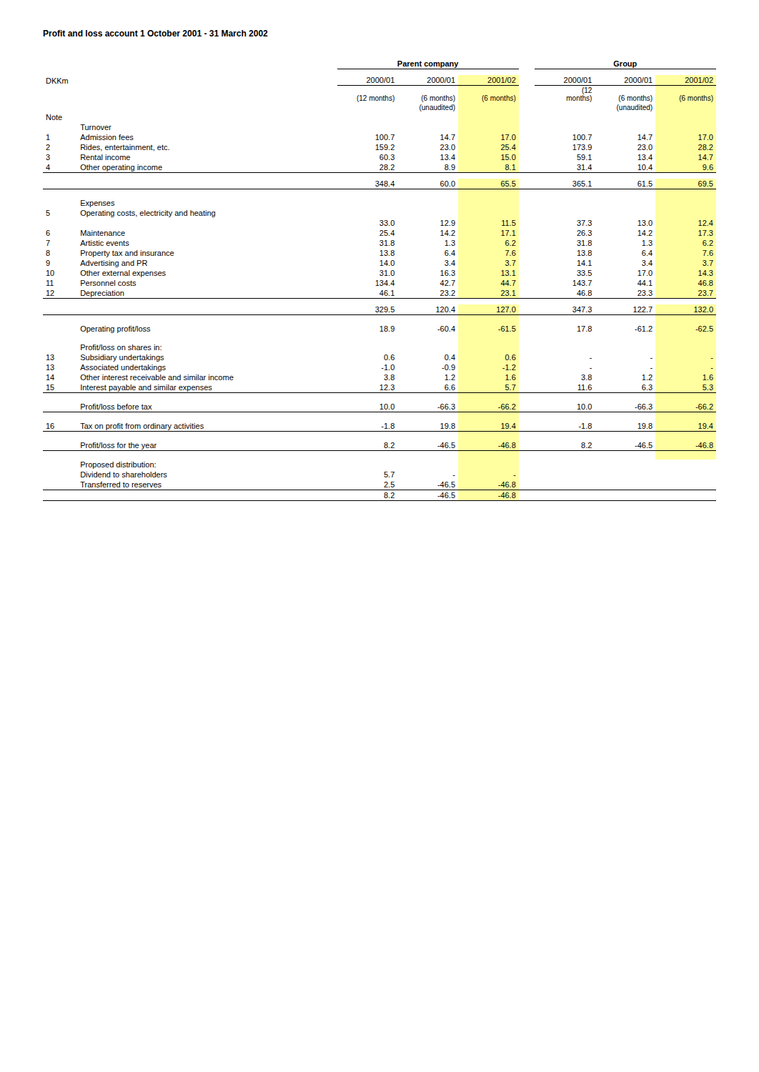Profit and loss account 1 October 2001 - 31 March 2002
| | | Parent company | | Group |
| DKKm | | 2000/01 | 2000/01 | 2001/02 | | 2000/01 | 2000/01 | 2001/02 |
| | | (12 months) | (6 months) | (6 months) | | (12 months) | (6 months) | (6 months) |
| | | | (unaudited) | | | | (unaudited) | |
| Note | | | | | | | | |
| | Turnover | | | | | | | |
| 1 | Admission fees | 100.7 | 14.7 | 17.0 | | 100.7 | 14.7 | 17.0 |
| 2 | Rides, entertainment, etc. | 159.2 | 23.0 | 25.4 | | 173.9 | 23.0 | 28.2 |
| 3 | Rental income | 60.3 | 13.4 | 15.0 | | 59.1 | 13.4 | 14.7 |
| 4 | Other operating income | 28.2 | 8.9 | 8.1 | | 31.4 | 10.4 | 9.6 |
| | | 348.4 | 60.0 | 65.5 | | 365.1 | 61.5 | 69.5 |
| | Expenses | | | | | | | |
| 5 | Operating costs, electricity and heating | | | | | | | |
| | | 33.0 | 12.9 | 11.5 | | 37.3 | 13.0 | 12.4 |
| 6 | Maintenance | 25.4 | 14.2 | 17.1 | | 26.3 | 14.2 | 17.3 |
| 7 | Artistic events | 31.8 | 1.3 | 6.2 | | 31.8 | 1.3 | 6.2 |
| 8 | Property tax and insurance | 13.8 | 6.4 | 7.6 | | 13.8 | 6.4 | 7.6 |
| 9 | Advertising and PR | 14.0 | 3.4 | 3.7 | | 14.1 | 3.4 | 3.7 |
| 10 | Other external expenses | 31.0 | 16.3 | 13.1 | | 33.5 | 17.0 | 14.3 |
| 11 | Personnel costs | 134.4 | 42.7 | 44.7 | | 143.7 | 44.1 | 46.8 |
| 12 | Depreciation | 46.1 | 23.2 | 23.1 | | 46.8 | 23.3 | 23.7 |
| | | 329.5 | 120.4 | 127.0 | | 347.3 | 122.7 | 132.0 |
| | Operating profit/loss | 18.9 | -60.4 | -61.5 | | 17.8 | -61.2 | -62.5 |
| | Profit/loss on shares in: | | | | | | | |
| 13 | Subsidiary undertakings | 0.6 | 0.4 | 0.6 | | - | - | - |
| 13 | Associated undertakings | -1.0 | -0.9 | -1.2 | | - | - | - |
| 14 | Other interest receivable and similar income | 3.8 | 1.2 | 1.6 | | 3.8 | 1.2 | 1.6 |
| 15 | Interest payable and similar expenses | 12.3 | 6.6 | 5.7 | | 11.6 | 6.3 | 5.3 |
| | Profit/loss before tax | 10.0 | -66.3 | -66.2 | | 10.0 | -66.3 | -66.2 |
| 16 | Tax on profit from ordinary activities | -1.8 | 19.8 | 19.4 | | -1.8 | 19.8 | 19.4 |
| | Profit/loss for the year | 8.2 | -46.5 | -46.8 | | 8.2 | -46.5 | -46.8 |
| | Proposed distribution: | | | | | | | |
| | Dividend to shareholders | 5.7 | - | - | | | | |
| | Transferred to reserves | 2.5 | -46.5 | -46.8 | | | | |
| | | 8.2 | -46.5 | -46.8 | | | | |